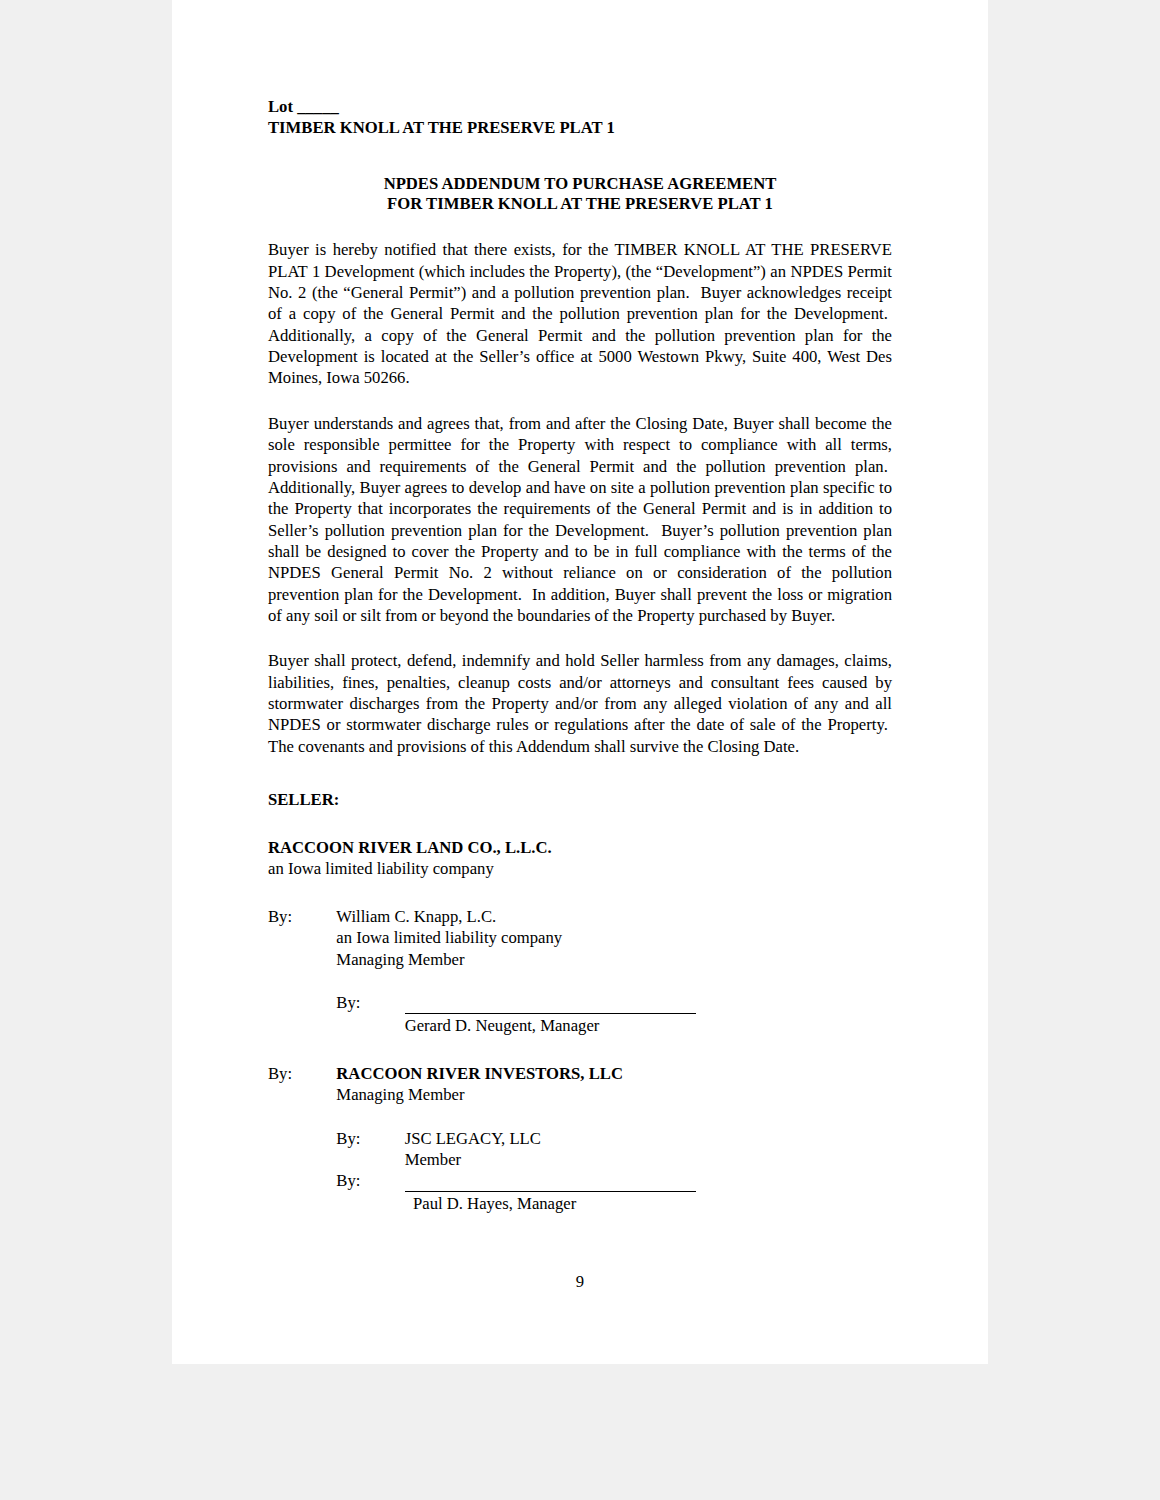Lot _____
TIMBER KNOLL AT THE PRESERVE PLAT 1
NPDES ADDENDUM TO PURCHASE AGREEMENT FOR TIMBER KNOLL AT THE PRESERVE PLAT 1
Buyer is hereby notified that there exists, for the TIMBER KNOLL AT THE PRESERVE PLAT 1 Development (which includes the Property), (the “Development”) an NPDES Permit No. 2 (the “General Permit”) and a pollution prevention plan. Buyer acknowledges receipt of a copy of the General Permit and the pollution prevention plan for the Development. Additionally, a copy of the General Permit and the pollution prevention plan for the Development is located at the Seller’s office at 5000 Westown Pkwy, Suite 400, West Des Moines, Iowa 50266.
Buyer understands and agrees that, from and after the Closing Date, Buyer shall become the sole responsible permittee for the Property with respect to compliance with all terms, provisions and requirements of the General Permit and the pollution prevention plan. Additionally, Buyer agrees to develop and have on site a pollution prevention plan specific to the Property that incorporates the requirements of the General Permit and is in addition to Seller’s pollution prevention plan for the Development. Buyer’s pollution prevention plan shall be designed to cover the Property and to be in full compliance with the terms of the NPDES General Permit No. 2 without reliance on or consideration of the pollution prevention plan for the Development. In addition, Buyer shall prevent the loss or migration of any soil or silt from or beyond the boundaries of the Property purchased by Buyer.
Buyer shall protect, defend, indemnify and hold Seller harmless from any damages, claims, liabilities, fines, penalties, cleanup costs and/or attorneys and consultant fees caused by stormwater discharges from the Property and/or from any alleged violation of any and all NPDES or stormwater discharge rules or regulations after the date of sale of the Property. The covenants and provisions of this Addendum shall survive the Closing Date.
SELLER:
RACCOON RIVER LAND CO., L.L.C.
an Iowa limited liability company
| By: | William C. Knapp, L.C. |
| | an Iowa limited liability company |
| | Managing Member |
| | / By: / / / / Gerard D. Neugent, Manager / |
| By: | RACCOON RIVER INVESTORS, LLC |
| | Managing Member |
| | / By: / JSC LEGACY, LLC / / / Member / / By: / / / / Paul D. Hayes, Manager / |
9